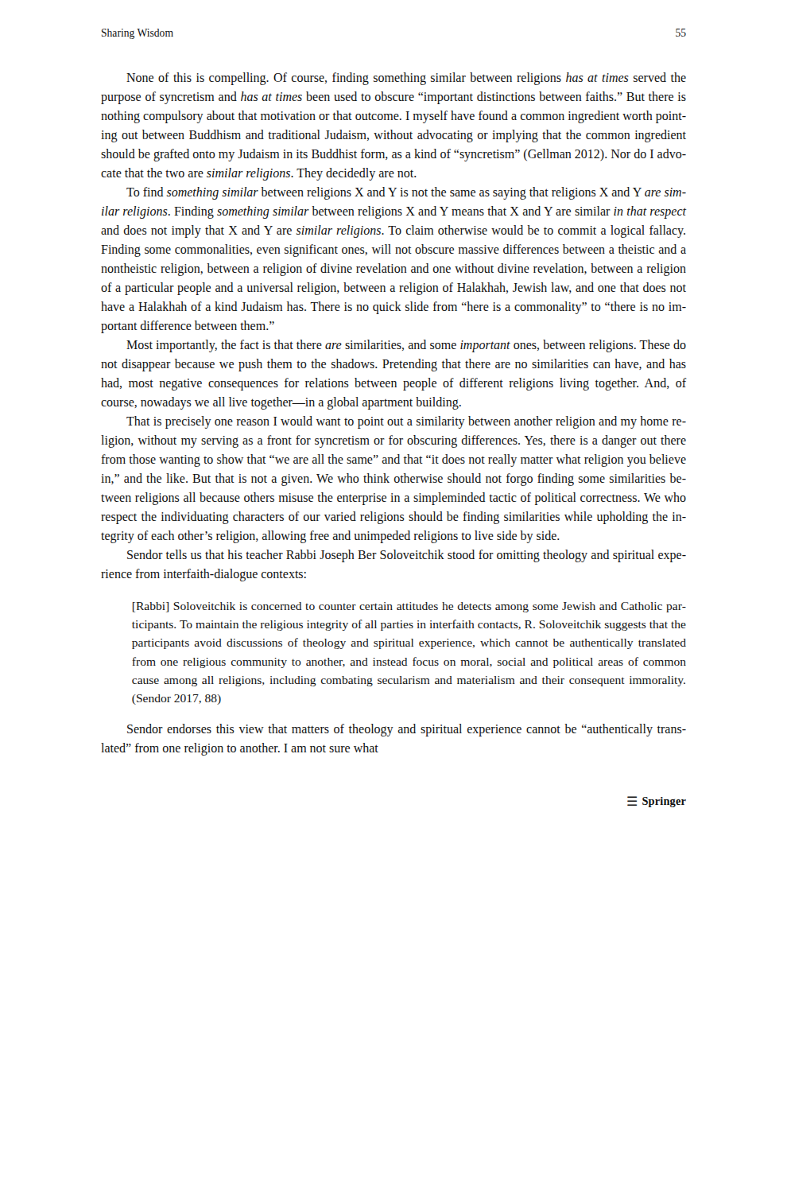Sharing Wisdom 55
None of this is compelling. Of course, finding something similar between religions has at times served the purpose of syncretism and has at times been used to obscure “important distinctions between faiths.” But there is nothing compulsory about that motivation or that outcome. I myself have found a common ingredient worth pointing out between Buddhism and traditional Judaism, without advocating or implying that the common ingredient should be grafted onto my Judaism in its Buddhist form, as a kind of “syncretism” (Gellman 2012). Nor do I advocate that the two are similar religions. They decidedly are not.
To find something similar between religions X and Y is not the same as saying that religions X and Y are similar religions. Finding something similar between religions X and Y means that X and Y are similar in that respect and does not imply that X and Y are similar religions. To claim otherwise would be to commit a logical fallacy. Finding some commonalities, even significant ones, will not obscure massive differences between a theistic and a nontheistic religion, between a religion of divine revelation and one without divine revelation, between a religion of a particular people and a universal religion, between a religion of Halakhah, Jewish law, and one that does not have a Halakhah of a kind Judaism has. There is no quick slide from “here is a commonality” to “there is no important difference between them.”
Most importantly, the fact is that there are similarities, and some important ones, between religions. These do not disappear because we push them to the shadows. Pretending that there are no similarities can have, and has had, most negative consequences for relations between people of different religions living together. And, of course, nowadays we all live together—in a global apartment building.
That is precisely one reason I would want to point out a similarity between another religion and my home religion, without my serving as a front for syncretism or for obscuring differences. Yes, there is a danger out there from those wanting to show that “we are all the same” and that “it does not really matter what religion you believe in,” and the like. But that is not a given. We who think otherwise should not forgo finding some similarities between religions all because others misuse the enterprise in a simpleminded tactic of political correctness. We who respect the individuating characters of our varied religions should be finding similarities while upholding the integrity of each other’s religion, allowing free and unimpeded religions to live side by side.
Sendor tells us that his teacher Rabbi Joseph Ber Soloveitchik stood for omitting theology and spiritual experience from interfaith-dialogue contexts:
[Rabbi] Soloveitchik is concerned to counter certain attitudes he detects among some Jewish and Catholic participants. To maintain the religious integrity of all parties in interfaith contacts, R. Soloveitchik suggests that the participants avoid discussions of theology and spiritual experience, which cannot be authentically translated from one religious community to another, and instead focus on moral, social and political areas of common cause among all religions, including combating secularism and materialism and their consequent immorality. (Sendor 2017, 88)
Sendor endorses this view that matters of theology and spiritual experience cannot be “authentically translated” from one religion to another. I am not sure what
☰ Springer